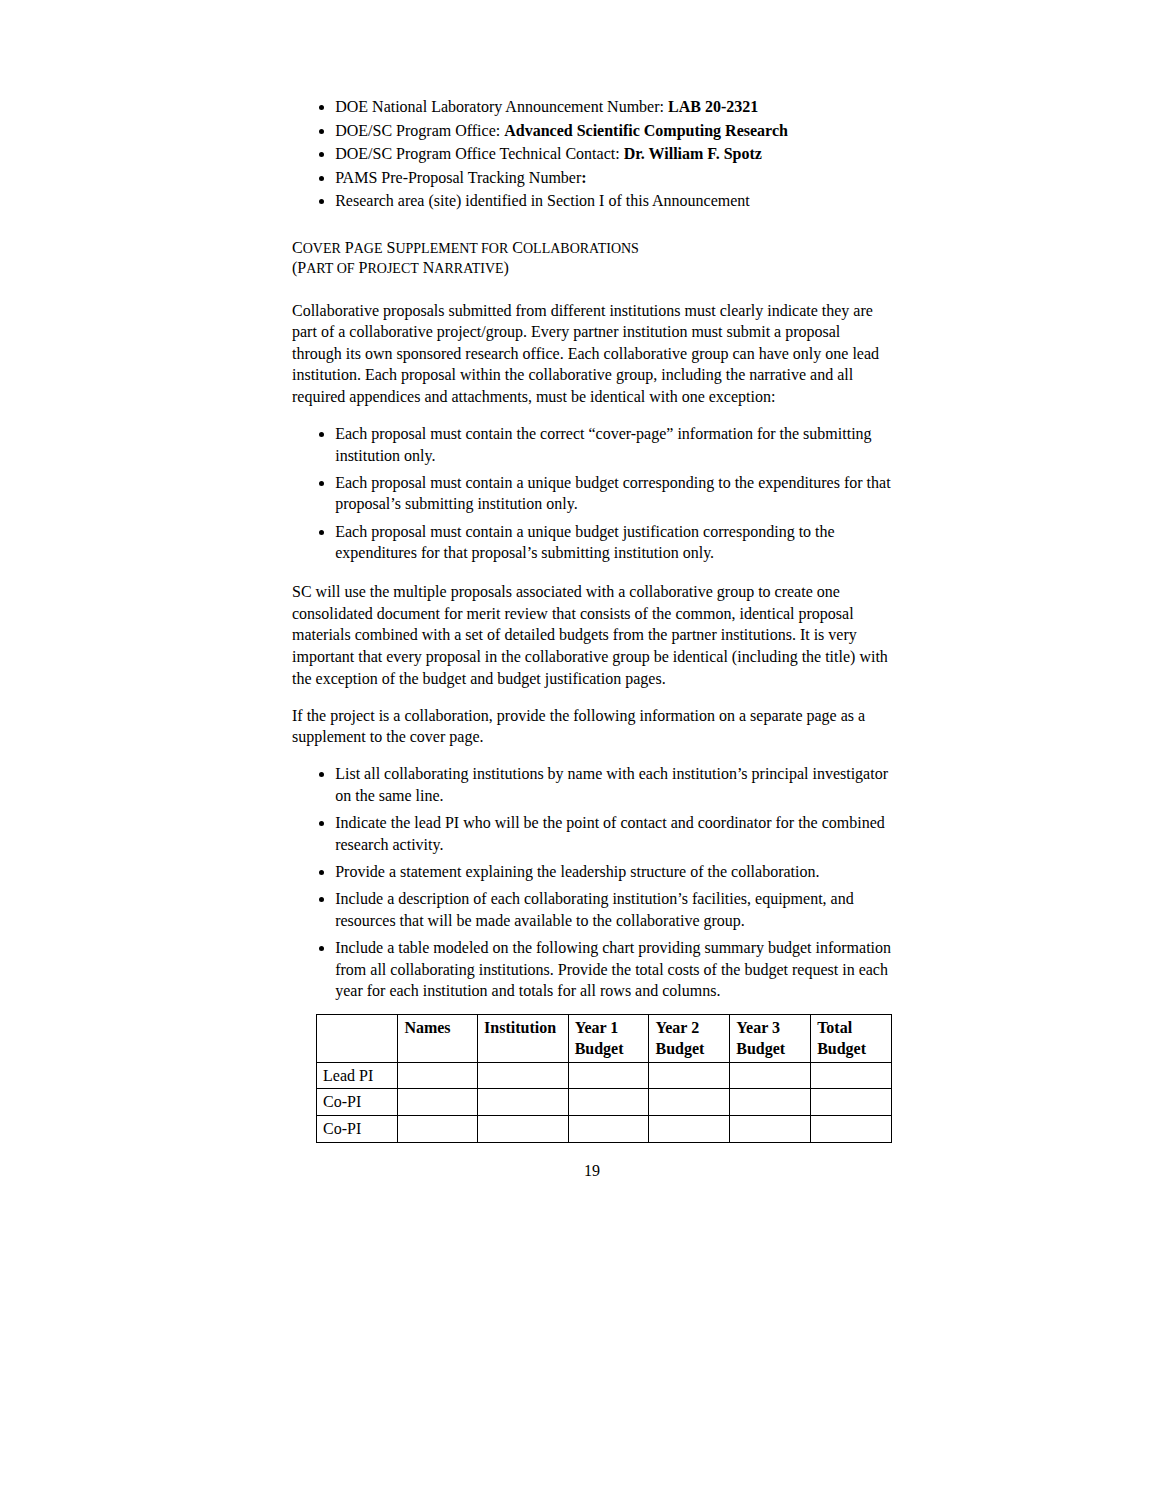DOE National Laboratory Announcement Number: LAB 20-2321
DOE/SC Program Office: Advanced Scientific Computing Research
DOE/SC Program Office Technical Contact: Dr. William F. Spotz
PAMS Pre-Proposal Tracking Number:
Research area (site) identified in Section I of this Announcement
COVER PAGE SUPPLEMENT FOR COLLABORATIONS
(PART OF PROJECT NARRATIVE)
Collaborative proposals submitted from different institutions must clearly indicate they are part of a collaborative project/group. Every partner institution must submit a proposal through its own sponsored research office. Each collaborative group can have only one lead institution. Each proposal within the collaborative group, including the narrative and all required appendices and attachments, must be identical with one exception:
Each proposal must contain the correct “cover-page” information for the submitting institution only.
Each proposal must contain a unique budget corresponding to the expenditures for that proposal’s submitting institution only.
Each proposal must contain a unique budget justification corresponding to the expenditures for that proposal’s submitting institution only.
SC will use the multiple proposals associated with a collaborative group to create one consolidated document for merit review that consists of the common, identical proposal materials combined with a set of detailed budgets from the partner institutions. It is very important that every proposal in the collaborative group be identical (including the title) with the exception of the budget and budget justification pages.
If the project is a collaboration, provide the following information on a separate page as a supplement to the cover page.
List all collaborating institutions by name with each institution’s principal investigator on the same line.
Indicate the lead PI who will be the point of contact and coordinator for the combined research activity.
Provide a statement explaining the leadership structure of the collaboration.
Include a description of each collaborating institution’s facilities, equipment, and resources that will be made available to the collaborative group.
Include a table modeled on the following chart providing summary budget information from all collaborating institutions. Provide the total costs of the budget request in each year for each institution and totals for all rows and columns.
| | Names | Institution | Year 1 Budget | Year 2 Budget | Year 3 Budget | Total Budget |
| Lead PI | | | | | | |
| Co-PI | | | | | | |
| Co-PI | | | | | | |
19